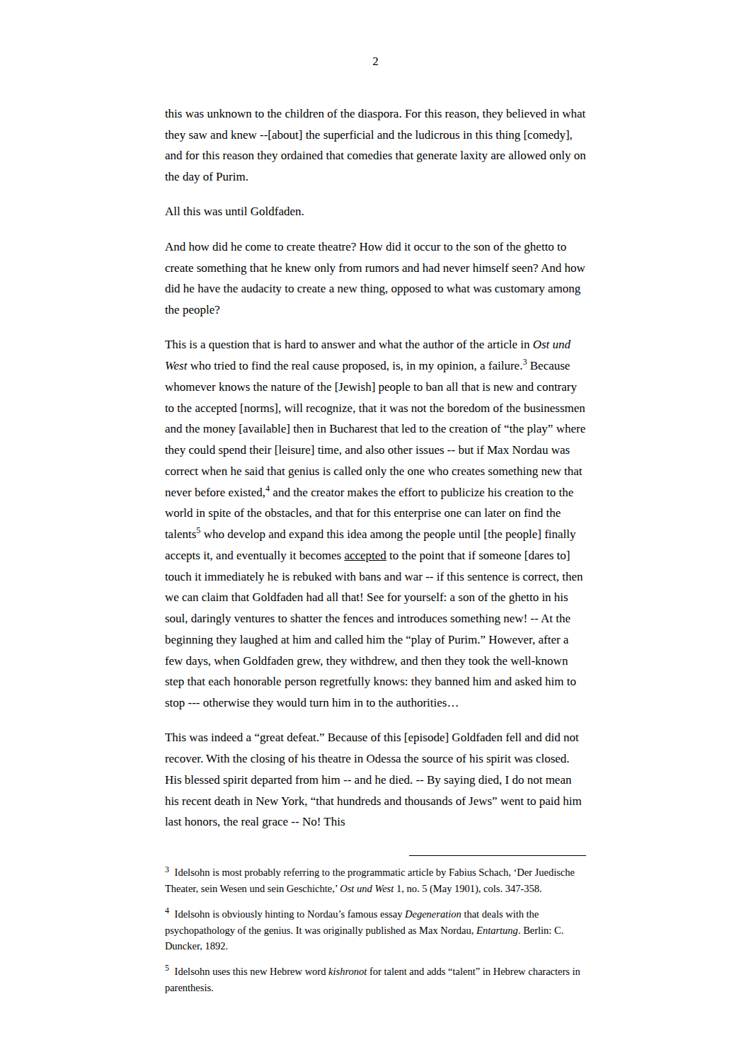2
this was unknown to the children of the diaspora. For this reason, they believed in what they saw and knew --[about] the superficial and the ludicrous in this thing [comedy], and for this reason they ordained that comedies that generate laxity are allowed only on the day of Purim.
All this was until Goldfaden.
And how did he come to create theatre? How did it occur to the son of the ghetto to create something that he knew only from rumors and had never himself seen? And how did he have the audacity to create a new thing, opposed to what was customary among the people?
This is a question that is hard to answer and what the author of the article in Ost und West who tried to find the real cause proposed, is, in my opinion, a failure.3 Because whomever knows the nature of the [Jewish] people to ban all that is new and contrary to the accepted [norms], will recognize, that it was not the boredom of the businessmen and the money [available] then in Bucharest that led to the creation of “the play” where they could spend their [leisure] time, and also other issues -- but if Max Nordau was correct when he said that genius is called only the one who creates something new that never before existed,4 and the creator makes the effort to publicize his creation to the world in spite of the obstacles, and that for this enterprise one can later on find the talents5 who develop and expand this idea among the people until [the people] finally accepts it, and eventually it becomes accepted to the point that if someone [dares to] touch it immediately he is rebuked with bans and war -- if this sentence is correct, then we can claim that Goldfaden had all that! See for yourself: a son of the ghetto in his soul, daringly ventures to shatter the fences and introduces something new! -- At the beginning they laughed at him and called him the “play of Purim.” However, after a few days, when Goldfaden grew, they withdrew, and then they took the well-known step that each honorable person regretfully knows: they banned him and asked him to stop --- otherwise they would turn him in to the authorities…
This was indeed a “great defeat.” Because of this [episode] Goldfaden fell and did not recover. With the closing of his theatre in Odessa the source of his spirit was closed. His blessed spirit departed from him -- and he died. -- By saying died, I do not mean his recent death in New York, “that hundreds and thousands of Jews” went to paid him last honors, the real grace -- No! This
3 Idelsohn is most probably referring to the programmatic article by Fabius Schach, ‘Der Juedische Theater, sein Wesen und sein Geschichte,’ Ost und West 1, no. 5 (May 1901), cols. 347-358.
4 Idelsohn is obviously hinting to Nordau’s famous essay Degeneration that deals with the psychopathology of the genius. It was originally published as Max Nordau, Entartung. Berlin: C. Duncker, 1892.
5 Idelsohn uses this new Hebrew word kishronot for talent and adds “talent” in Hebrew characters in parenthesis.